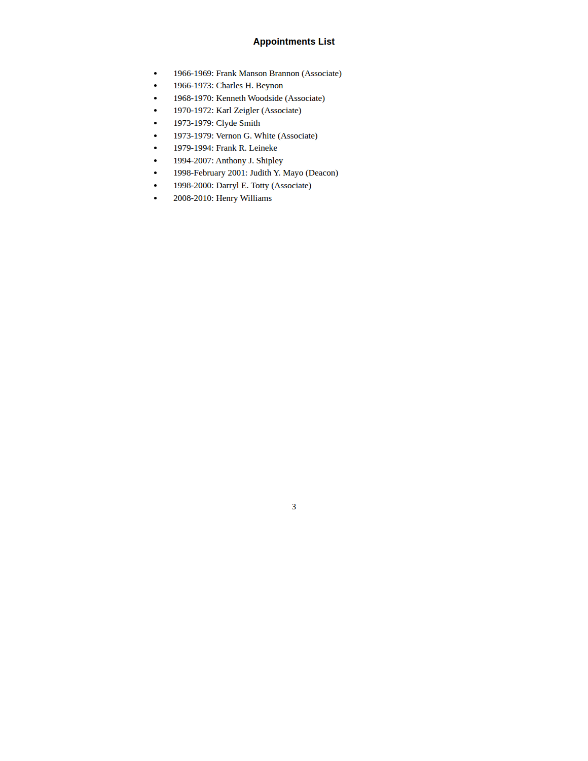Appointments List
1966-1969: Frank Manson Brannon (Associate)
1966-1973: Charles H. Beynon
1968-1970: Kenneth Woodside (Associate)
1970-1972: Karl Zeigler (Associate)
1973-1979: Clyde Smith
1973-1979: Vernon G. White (Associate)
1979-1994: Frank R. Leineke
1994-2007: Anthony J. Shipley
1998-February 2001: Judith Y. Mayo (Deacon)
1998-2000: Darryl E. Totty (Associate)
2008-2010: Henry Williams
3